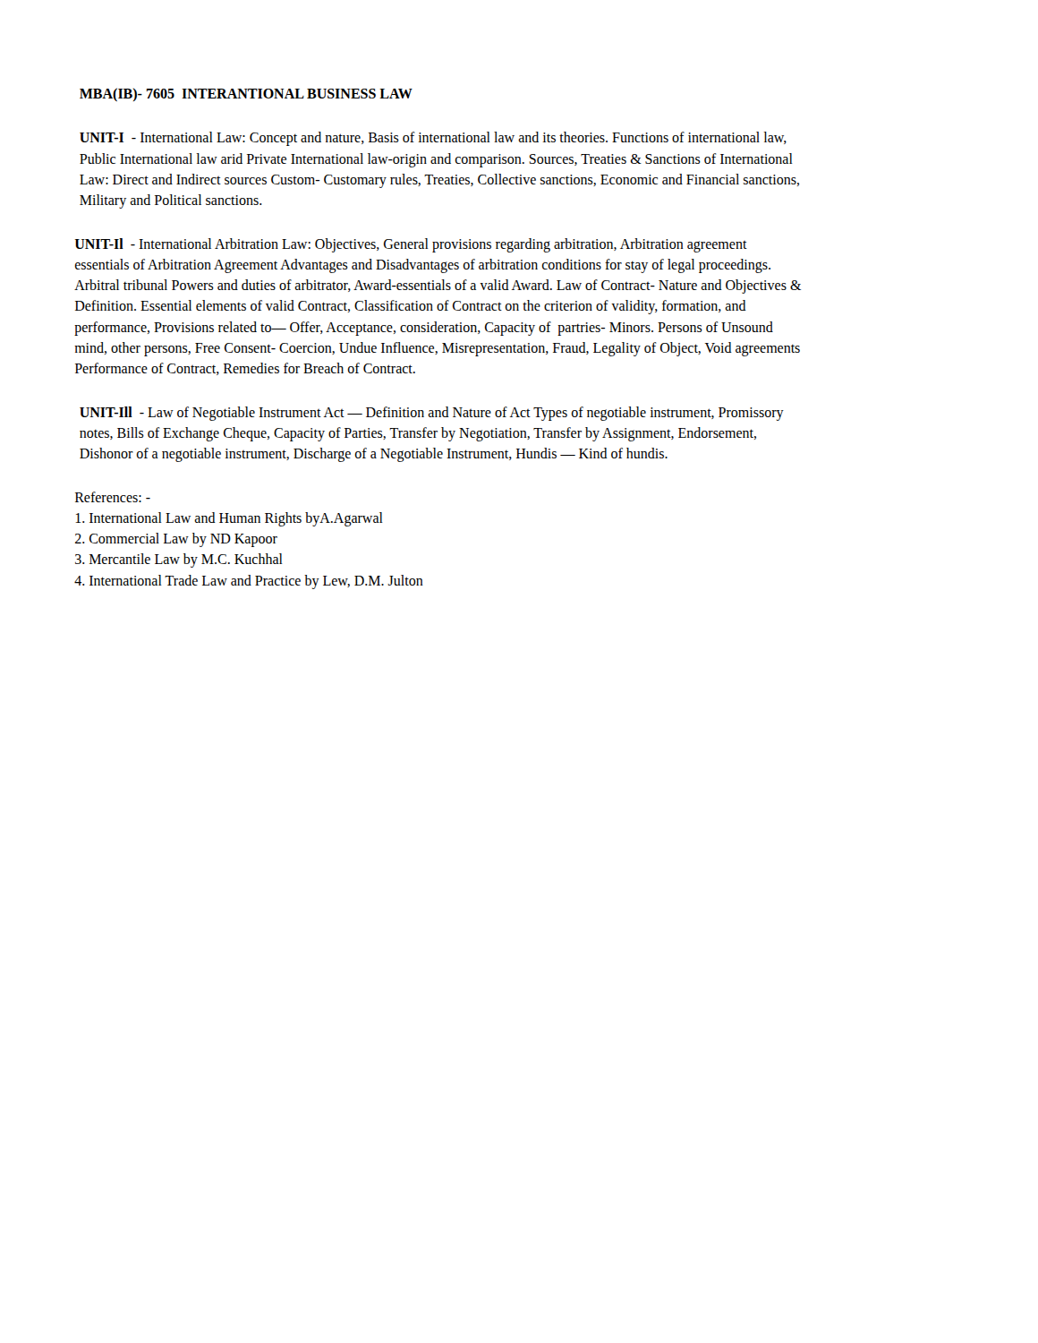MBA(IB)- 7605 INTERANTIONAL BUSINESS LAW
UNIT-I - International Law: Concept and nature, Basis of international law and its theories. Functions of international law, Public International law arid Private International law-origin and comparison. Sources, Treaties & Sanctions of International Law: Direct and Indirect sources Custom- Customary rules, Treaties, Collective sanctions, Economic and Financial sanctions, Military and Political sanctions.
UNIT-Il - International Arbitration Law: Objectives, General provisions regarding arbitration, Arbitration agreement essentials of Arbitration Agreement Advantages and Disadvantages of arbitration conditions for stay of legal proceedings. Arbitral tribunal Powers and duties of arbitrator, Award-essentials of a valid Award. Law of Contract- Nature and Objectives & Definition. Essential elements of valid Contract, Classification of Contract on the criterion of validity, formation, and performance, Provisions related to— Offer, Acceptance, consideration, Capacity of partries- Minors. Persons of Unsound mind, other persons, Free Consent- Coercion, Undue Influence, Misrepresentation, Fraud, Legality of Object, Void agreements Performance of Contract, Remedies for Breach of Contract.
UNIT-Ill - Law of Negotiable Instrument Act — Definition and Nature of Act Types of negotiable instrument, Promissory notes, Bills of Exchange Cheque, Capacity of Parties, Transfer by Negotiation, Transfer by Assignment, Endorsement, Dishonor of a negotiable instrument, Discharge of a Negotiable Instrument, Hundis — Kind of hundis.
References: -
1. International Law and Human Rights byA.Agarwal
2. Commercial Law by ND Kapoor
3. Mercantile Law by M.C. Kuchhal
4. International Trade Law and Practice by Lew, D.M. Julton